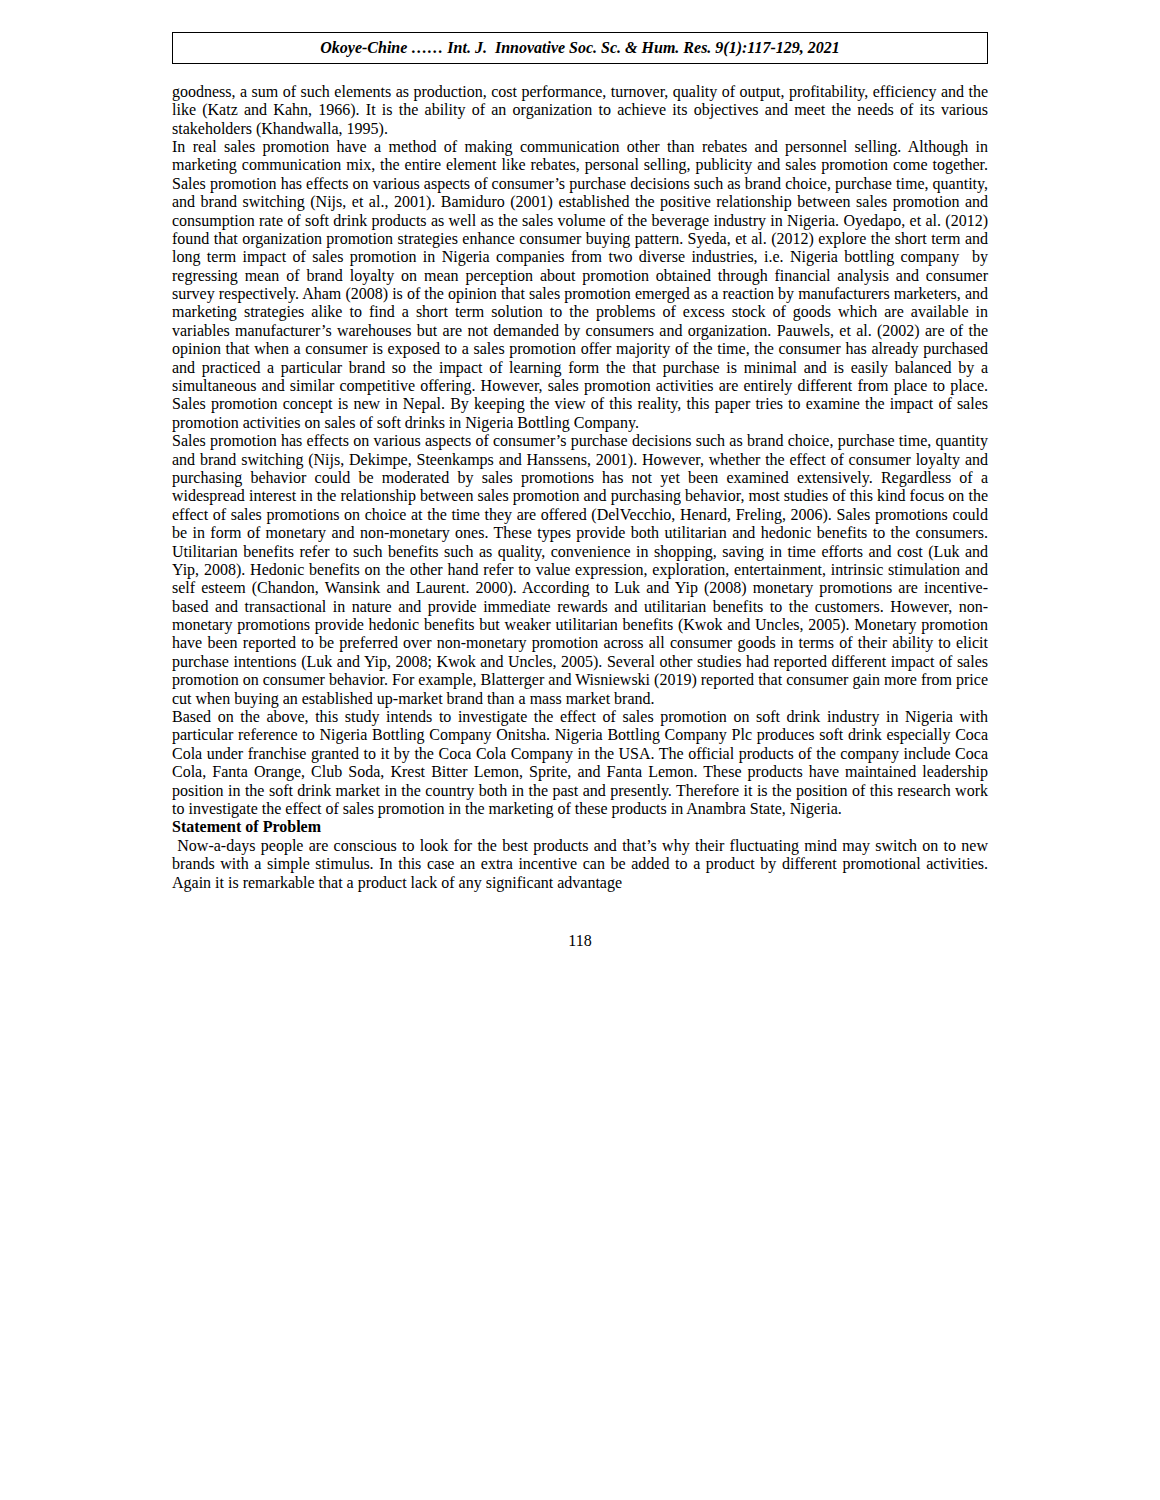Okoye-Chine …… Int. J. Innovative Soc. Sc. & Hum. Res. 9(1):117-129, 2021
goodness, a sum of such elements as production, cost performance, turnover, quality of output, profitability, efficiency and the like (Katz and Kahn, 1966). It is the ability of an organization to achieve its objectives and meet the needs of its various stakeholders (Khandwalla, 1995).
In real sales promotion have a method of making communication other than rebates and personnel selling. Although in marketing communication mix, the entire element like rebates, personal selling, publicity and sales promotion come together. Sales promotion has effects on various aspects of consumer’s purchase decisions such as brand choice, purchase time, quantity, and brand switching (Nijs, et al., 2001). Bamiduro (2001) established the positive relationship between sales promotion and consumption rate of soft drink products as well as the sales volume of the beverage industry in Nigeria. Oyedapo, et al. (2012) found that organization promotion strategies enhance consumer buying pattern. Syeda, et al. (2012) explore the short term and long term impact of sales promotion in Nigeria companies from two diverse industries, i.e. Nigeria bottling company by regressing mean of brand loyalty on mean perception about promotion obtained through financial analysis and consumer survey respectively. Aham (2008) is of the opinion that sales promotion emerged as a reaction by manufacturers marketers, and marketing strategies alike to find a short term solution to the problems of excess stock of goods which are available in variables manufacturer’s warehouses but are not demanded by consumers and organization. Pauwels, et al. (2002) are of the opinion that when a consumer is exposed to a sales promotion offer majority of the time, the consumer has already purchased and practiced a particular brand so the impact of learning form the that purchase is minimal and is easily balanced by a simultaneous and similar competitive offering. However, sales promotion activities are entirely different from place to place. Sales promotion concept is new in Nepal. By keeping the view of this reality, this paper tries to examine the impact of sales promotion activities on sales of soft drinks in Nigeria Bottling Company.
Sales promotion has effects on various aspects of consumer’s purchase decisions such as brand choice, purchase time, quantity and brand switching (Nijs, Dekimpe, Steenkamps and Hanssens, 2001). However, whether the effect of consumer loyalty and purchasing behavior could be moderated by sales promotions has not yet been examined extensively. Regardless of a widespread interest in the relationship between sales promotion and purchasing behavior, most studies of this kind focus on the effect of sales promotions on choice at the time they are offered (DelVecchio, Henard, Freling, 2006). Sales promotions could be in form of monetary and non-monetary ones. These types provide both utilitarian and hedonic benefits to the consumers. Utilitarian benefits refer to such benefits such as quality, convenience in shopping, saving in time efforts and cost (Luk and Yip, 2008). Hedonic benefits on the other hand refer to value expression, exploration, entertainment, intrinsic stimulation and self esteem (Chandon, Wansink and Laurent. 2000). According to Luk and Yip (2008) monetary promotions are incentive-based and transactional in nature and provide immediate rewards and utilitarian benefits to the customers. However, non-monetary promotions provide hedonic benefits but weaker utilitarian benefits (Kwok and Uncles, 2005). Monetary promotion have been reported to be preferred over non-monetary promotion across all consumer goods in terms of their ability to elicit purchase intentions (Luk and Yip, 2008; Kwok and Uncles, 2005). Several other studies had reported different impact of sales promotion on consumer behavior. For example, Blatterger and Wisniewski (2019) reported that consumer gain more from price cut when buying an established up-market brand than a mass market brand.
Based on the above, this study intends to investigate the effect of sales promotion on soft drink industry in Nigeria with particular reference to Nigeria Bottling Company Onitsha. Nigeria Bottling Company Plc produces soft drink especially Coca Cola under franchise granted to it by the Coca Cola Company in the USA. The official products of the company include Coca Cola, Fanta Orange, Club Soda, Krest Bitter Lemon, Sprite, and Fanta Lemon. These products have maintained leadership position in the soft drink market in the country both in the past and presently. Therefore it is the position of this research work to investigate the effect of sales promotion in the marketing of these products in Anambra State, Nigeria.
Statement of Problem
Now-a-days people are conscious to look for the best products and that’s why their fluctuating mind may switch on to new brands with a simple stimulus. In this case an extra incentive can be added to a product by different promotional activities. Again it is remarkable that a product lack of any significant advantage
118